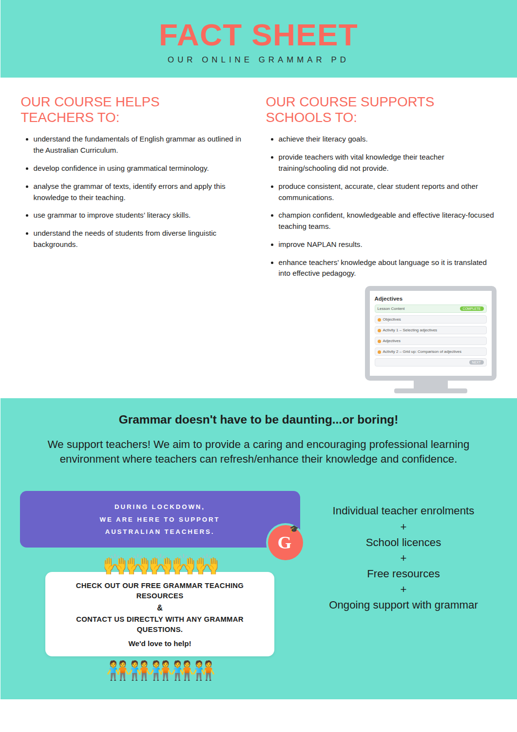Fact Sheet
Our Online Grammar PD
Our course helps
teachers to:
understand the fundamentals of English grammar as outlined in the Australian Curriculum.
develop confidence in using grammatical terminology.
analyse the grammar of texts, identify errors and apply this knowledge to their teaching.
use grammar to improve students’ literacy skills.
understand the needs of students from diverse linguistic backgrounds.
Our course supports
schools to:
achieve their literacy goals.
provide teachers with vital knowledge their teacher training/schooling did not provide.
produce consistent, accurate, clear student reports and other communications.
champion confident, knowledgeable and effective literacy-focused teaching teams.
improve NAPLAN results.
enhance teachers’ knowledge about language so it is translated into effective pedagogy.
Adjectives
Lesson Content COMPLETE
Objectives
Activity 1 – Selecting adjectives
Adjectives
Activity 2 – Grid up: Comparison of adjectives
NEXT
Grammar doesn't have to be daunting...or boring!
We support teachers! We aim to provide a caring and encouraging professional learning environment where teachers can refresh/enhance their knowledge and confidence.
During lockdown,
we are here to support
Australian teachers. g
🙌🙌🙌🙌🙌
Check out our free grammar teaching resources & Contact us directly with any grammar questions. We'd love to help!
🧑‍🤝‍🧑🧑‍🤝‍🧑🧑‍🤝‍🧑🧑‍🤝‍🧑🧑‍🤝‍🧑
Individual teacher enrolments + School licences + Free resources + Ongoing support with grammar